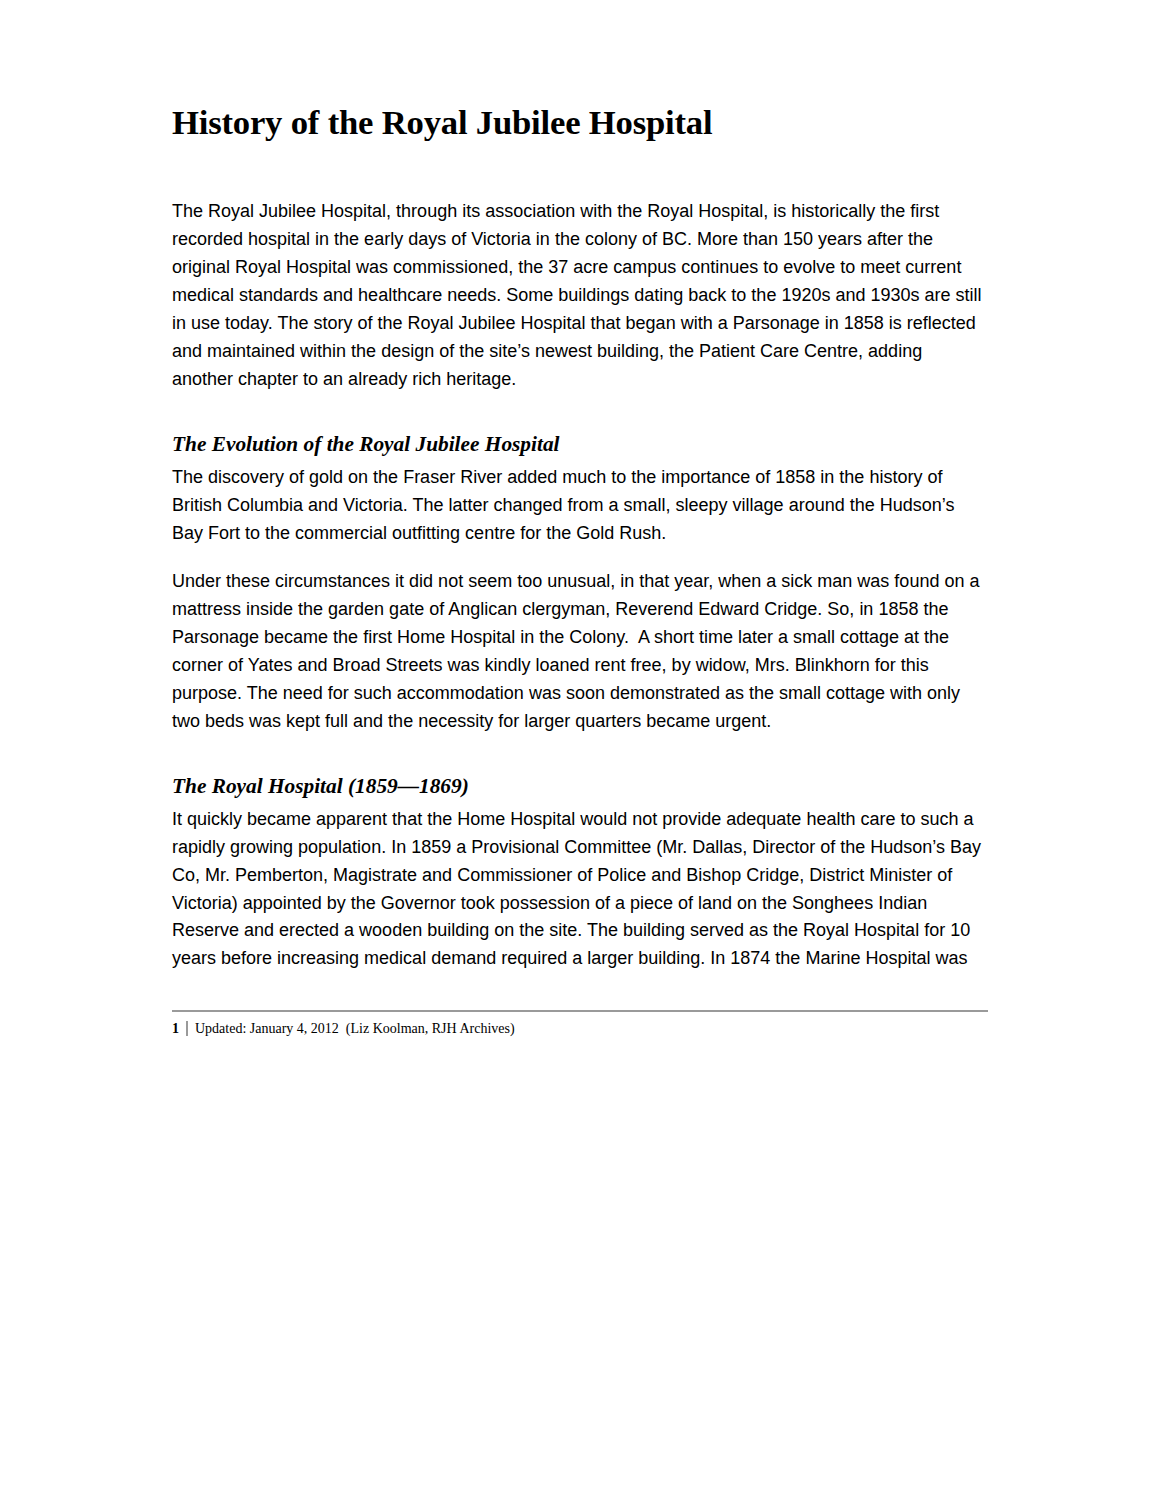History of the Royal Jubilee Hospital
The Royal Jubilee Hospital, through its association with the Royal Hospital, is historically the first recorded hospital in the early days of Victoria in the colony of BC. More than 150 years after the original Royal Hospital was commissioned, the 37 acre campus continues to evolve to meet current medical standards and healthcare needs. Some buildings dating back to the 1920s and 1930s are still in use today. The story of the Royal Jubilee Hospital that began with a Parsonage in 1858 is reflected and maintained within the design of the site’s newest building, the Patient Care Centre, adding another chapter to an already rich heritage.
The Evolution of the Royal Jubilee Hospital
The discovery of gold on the Fraser River added much to the importance of 1858 in the history of British Columbia and Victoria. The latter changed from a small, sleepy village around the Hudson’s Bay Fort to the commercial outfitting centre for the Gold Rush.
Under these circumstances it did not seem too unusual, in that year, when a sick man was found on a mattress inside the garden gate of Anglican clergyman, Reverend Edward Cridge. So, in 1858 the Parsonage became the first Home Hospital in the Colony. A short time later a small cottage at the corner of Yates and Broad Streets was kindly loaned rent free, by widow, Mrs. Blinkhorn for this purpose. The need for such accommodation was soon demonstrated as the small cottage with only two beds was kept full and the necessity for larger quarters became urgent.
The Royal Hospital (1859—1869)
It quickly became apparent that the Home Hospital would not provide adequate health care to such a rapidly growing population. In 1859 a Provisional Committee (Mr. Dallas, Director of the Hudson’s Bay Co, Mr. Pemberton, Magistrate and Commissioner of Police and Bishop Cridge, District Minister of Victoria) appointed by the Governor took possession of a piece of land on the Songhees Indian Reserve and erected a wooden building on the site. The building served as the Royal Hospital for 10 years before increasing medical demand required a larger building. In 1874 the Marine Hospital was
1 Updated: January 4, 2012 (Liz Koolman, RJH Archives)